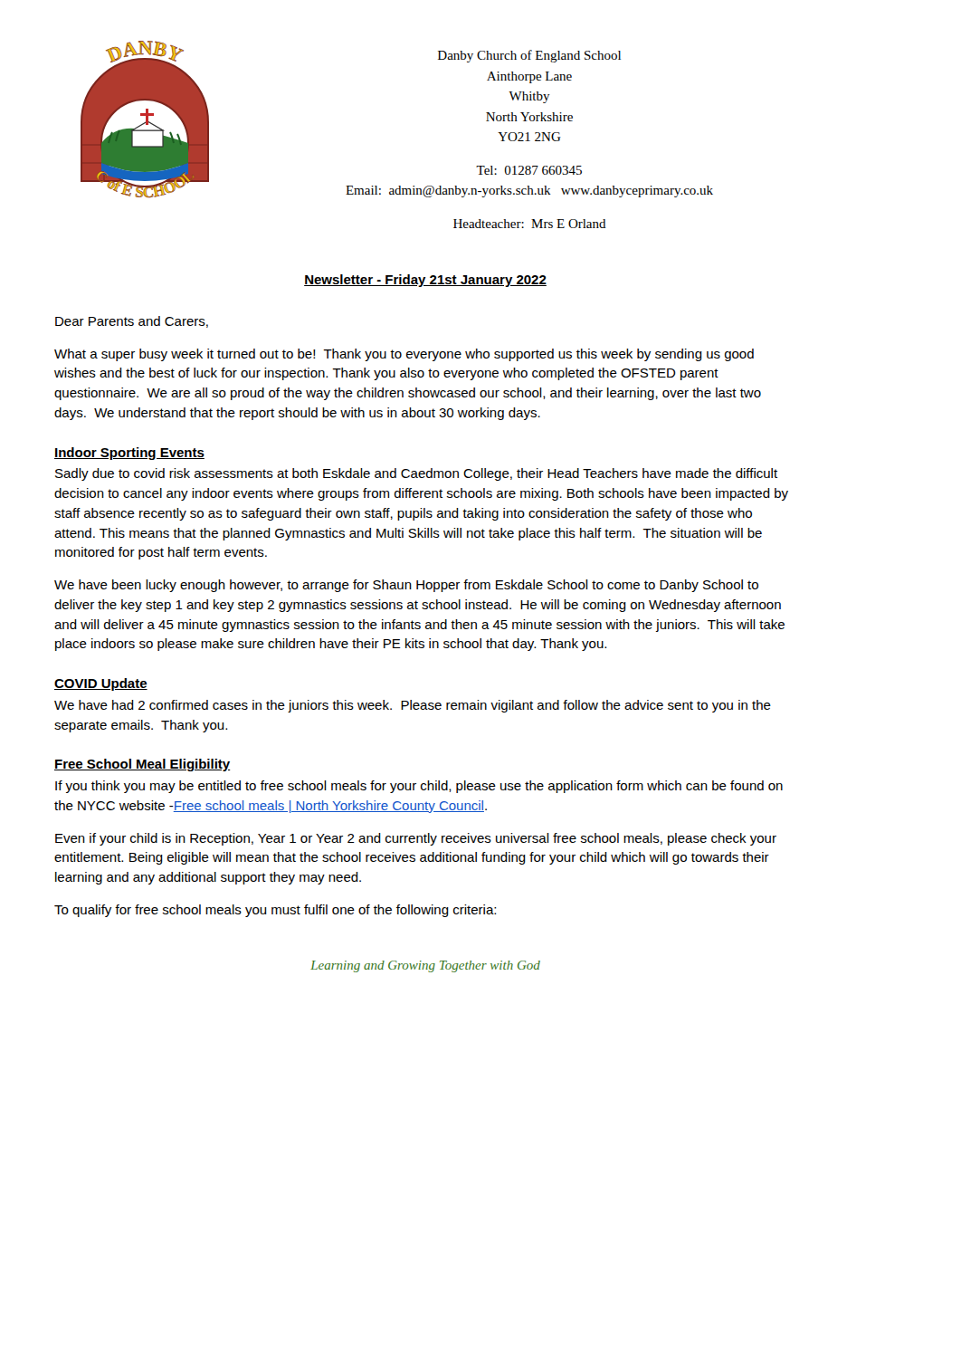DANBY C of E SCHOOL
Danby Church of England School
Ainthorpe Lane
Whitby
North Yorkshire
YO21 2NG
Tel: 01287 660345
Email: admin@danby.n-yorks.sch.uk www.danbyceprimary.co.uk
Headteacher: Mrs E Orland
Newsletter - Friday 21st January 2022
Dear Parents and Carers,
What a super busy week it turned out to be! Thank you to everyone who supported us this week by sending us good wishes and the best of luck for our inspection. Thank you also to everyone who completed the OFSTED parent questionnaire. We are all so proud of the way the children showcased our school, and their learning, over the last two days. We understand that the report should be with us in about 30 working days.
Indoor Sporting Events
Sadly due to covid risk assessments at both Eskdale and Caedmon College, their Head Teachers have made the difficult decision to cancel any indoor events where groups from different schools are mixing. Both schools have been impacted by staff absence recently so as to safeguard their own staff, pupils and taking into consideration the safety of those who attend. This means that the planned Gymnastics and Multi Skills will not take place this half term. The situation will be monitored for post half term events.
We have been lucky enough however, to arrange for Shaun Hopper from Eskdale School to come to Danby School to deliver the key step 1 and key step 2 gymnastics sessions at school instead. He will be coming on Wednesday afternoon and will deliver a 45 minute gymnastics session to the infants and then a 45 minute session with the juniors. This will take place indoors so please make sure children have their PE kits in school that day. Thank you.
COVID Update
We have had 2 confirmed cases in the juniors this week. Please remain vigilant and follow the advice sent to you in the separate emails. Thank you.
Free School Meal Eligibility
If you think you may be entitled to free school meals for your child, please use the application form which can be found on the NYCC website -Free school meals | North Yorkshire County Council.
Even if your child is in Reception, Year 1 or Year 2 and currently receives universal free school meals, please check your entitlement. Being eligible will mean that the school receives additional funding for your child which will go towards their learning and any additional support they may need.
To qualify for free school meals you must fulfil one of the following criteria:
Learning and Growing Together with God